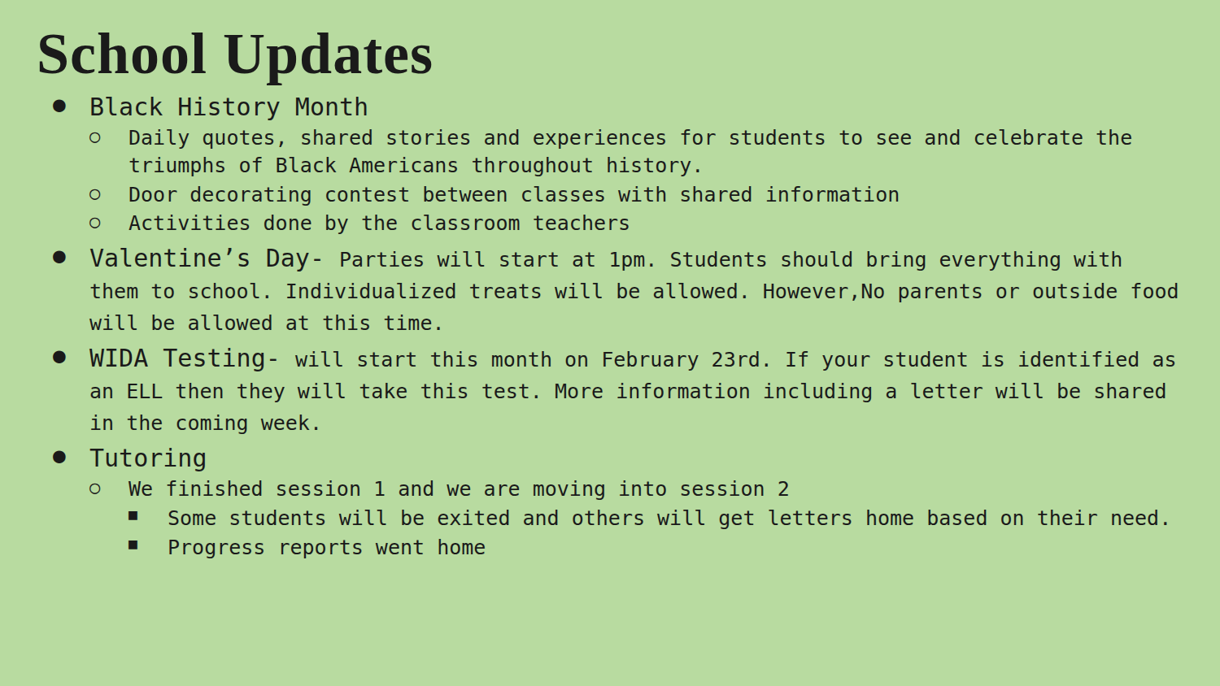School Updates
Black History Month
Daily quotes, shared stories and experiences for students to see and celebrate the triumphs of Black Americans throughout history.
Door decorating contest between classes with shared information
Activities done by the classroom teachers
Valentine’s Day- Parties will start at 1pm. Students should bring everything with them to school. Individualized treats will be allowed. However,No parents or outside food will be allowed at this time.
WIDA Testing- will start this month on February 23rd. If your student is identified as an ELL then they will take this test. More information including a letter will be shared in the coming week.
Tutoring
We finished session 1 and we are moving into session 2
Some students will be exited and others will get letters home based on their need.
Progress reports went home